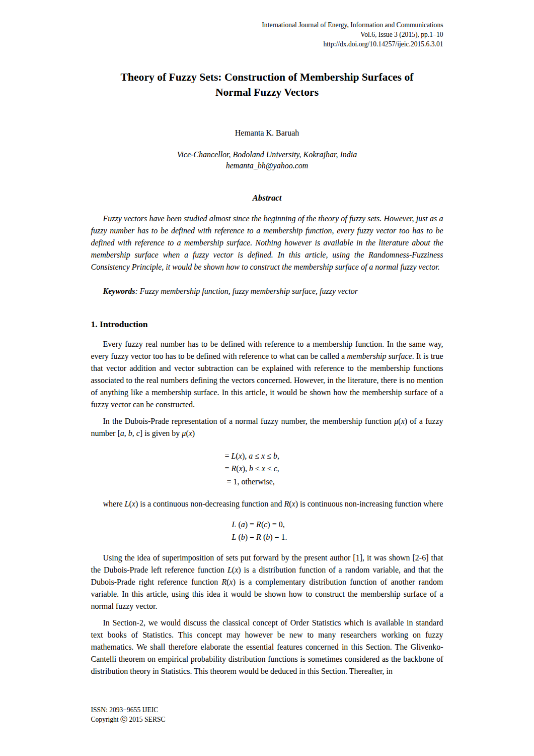International Journal of Energy, Information and Communications
Vol.6, Issue 3 (2015), pp.1–10
http://dx.doi.org/10.14257/ijeic.2015.6.3.01
Theory of Fuzzy Sets: Construction of Membership Surfaces of Normal Fuzzy Vectors
Hemanta K. Baruah
Vice-Chancellor, Bodoland University, Kokrajhar, India
hemanta_bh@yahoo.com
Abstract
Fuzzy vectors have been studied almost since the beginning of the theory of fuzzy sets. However, just as a fuzzy number has to be defined with reference to a membership function, every fuzzy vector too has to be defined with reference to a membership surface. Nothing however is available in the literature about the membership surface when a fuzzy vector is defined. In this article, using the Randomness-Fuzziness Consistency Principle, it would be shown how to construct the membership surface of a normal fuzzy vector.
Keywords: Fuzzy membership function, fuzzy membership surface, fuzzy vector
1. Introduction
Every fuzzy real number has to be defined with reference to a membership function. In the same way, every fuzzy vector too has to be defined with reference to what can be called a membership surface. It is true that vector addition and vector subtraction can be explained with reference to the membership functions associated to the real numbers defining the vectors concerned. However, in the literature, there is no mention of anything like a membership surface. In this article, it would be shown how the membership surface of a fuzzy vector can be constructed.
In the Dubois-Prade representation of a normal fuzzy number, the membership function μ(x) of a fuzzy number [a, b, c] is given by μ(x)
= L(x), a ≤ x ≤ b, = R(x), b ≤ x ≤ c, = 1, otherwise,
where L(x) is a continuous non-decreasing function and R(x) is continuous non-increasing function where
L (a) = R(c) = 0, L (b) = R (b) = 1.
Using the idea of superimposition of sets put forward by the present author [1], it was shown [2-6] that the Dubois-Prade left reference function L(x) is a distribution function of a random variable, and that the Dubois-Prade right reference function R(x) is a complementary distribution function of another random variable. In this article, using this idea it would be shown how to construct the membership surface of a normal fuzzy vector.
In Section-2, we would discuss the classical concept of Order Statistics which is available in standard text books of Statistics. This concept may however be new to many researchers working on fuzzy mathematics. We shall therefore elaborate the essential features concerned in this Section. The Glivenko-Cantelli theorem on empirical probability distribution functions is sometimes considered as the backbone of distribution theory in Statistics. This theorem would be deduced in this Section. Thereafter, in
ISSN: 2093−9655 IJEIC
Copyright ⓒ 2015 SERSC